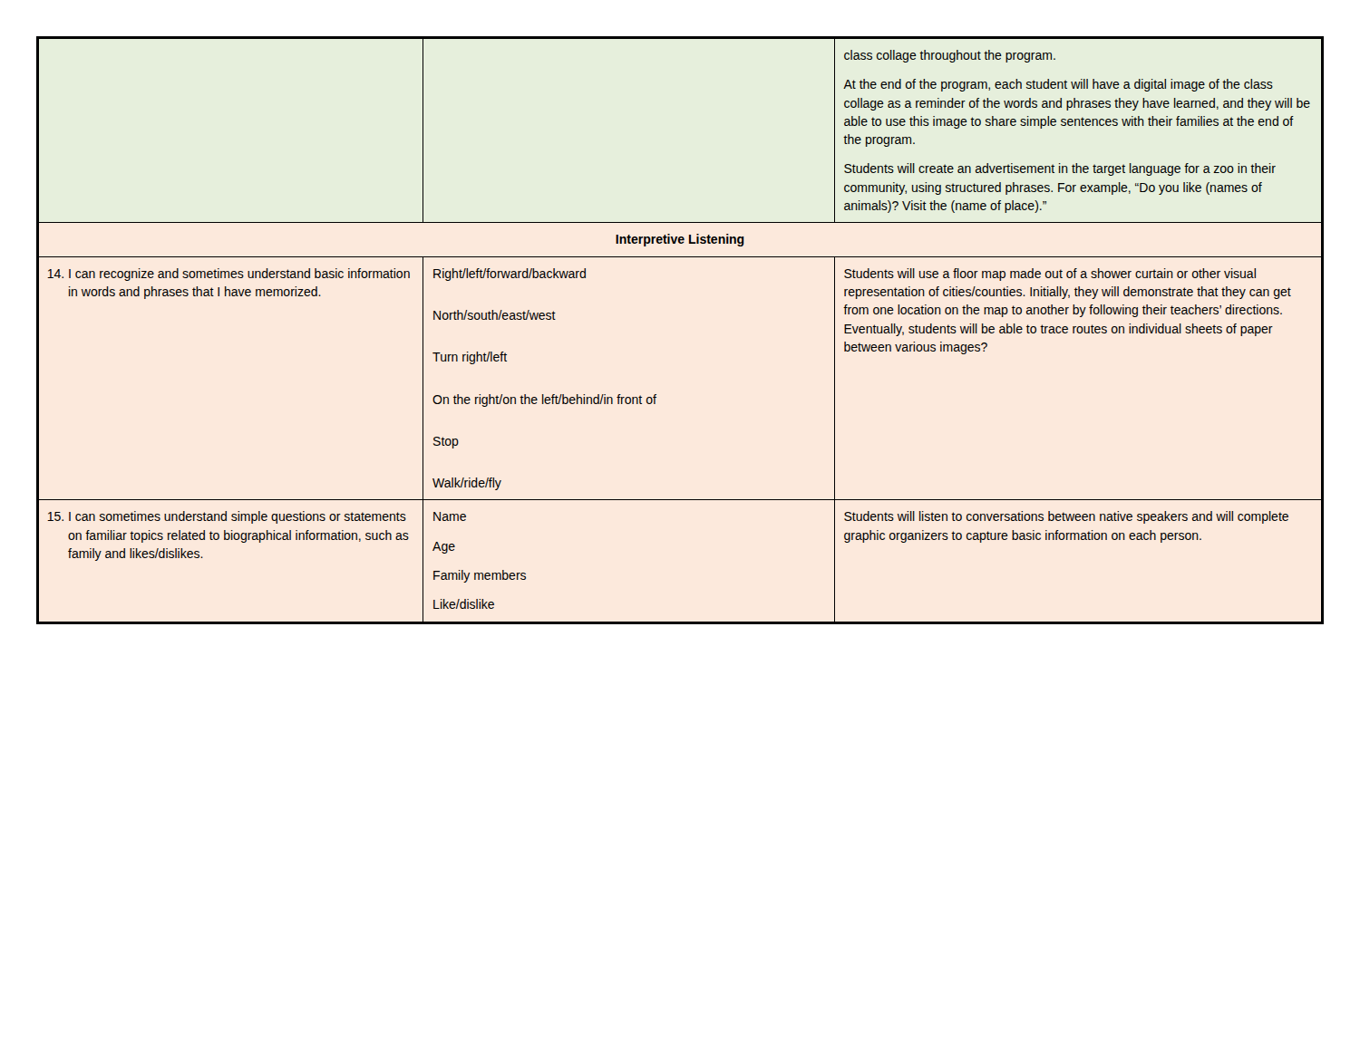| | | class collage throughout the program. At the end of the program, each student will have a digital image of the class collage as a reminder of the words and phrases they have learned, and they will be able to use this image to share simple sentences with their families at the end of the program. Students will create an advertisement in the target language for a zoo in their community, using structured phrases. For example, “Do you like (names of animals)? Visit the (name of place).” |
| Interpretive Listening |
| I can recognize and sometimes understand basic information in words and phrases that I have memorized. | Right/left/forward/backward North/south/east/west Turn right/left On the right/on the left/behind/in front of Stop Walk/ride/fly | Students will use a floor map made out of a shower curtain or other visual representation of cities/counties. Initially, they will demonstrate that they can get from one location on the map to another by following their teachers’ directions. Eventually, students will be able to trace routes on individual sheets of paper between various images? |
| I can sometimes understand simple questions or statements on familiar topics related to biographical information, such as family and likes/dislikes. | Name Age Family members Like/dislike | Students will listen to conversations between native speakers and will complete graphic organizers to capture basic information on each person. |